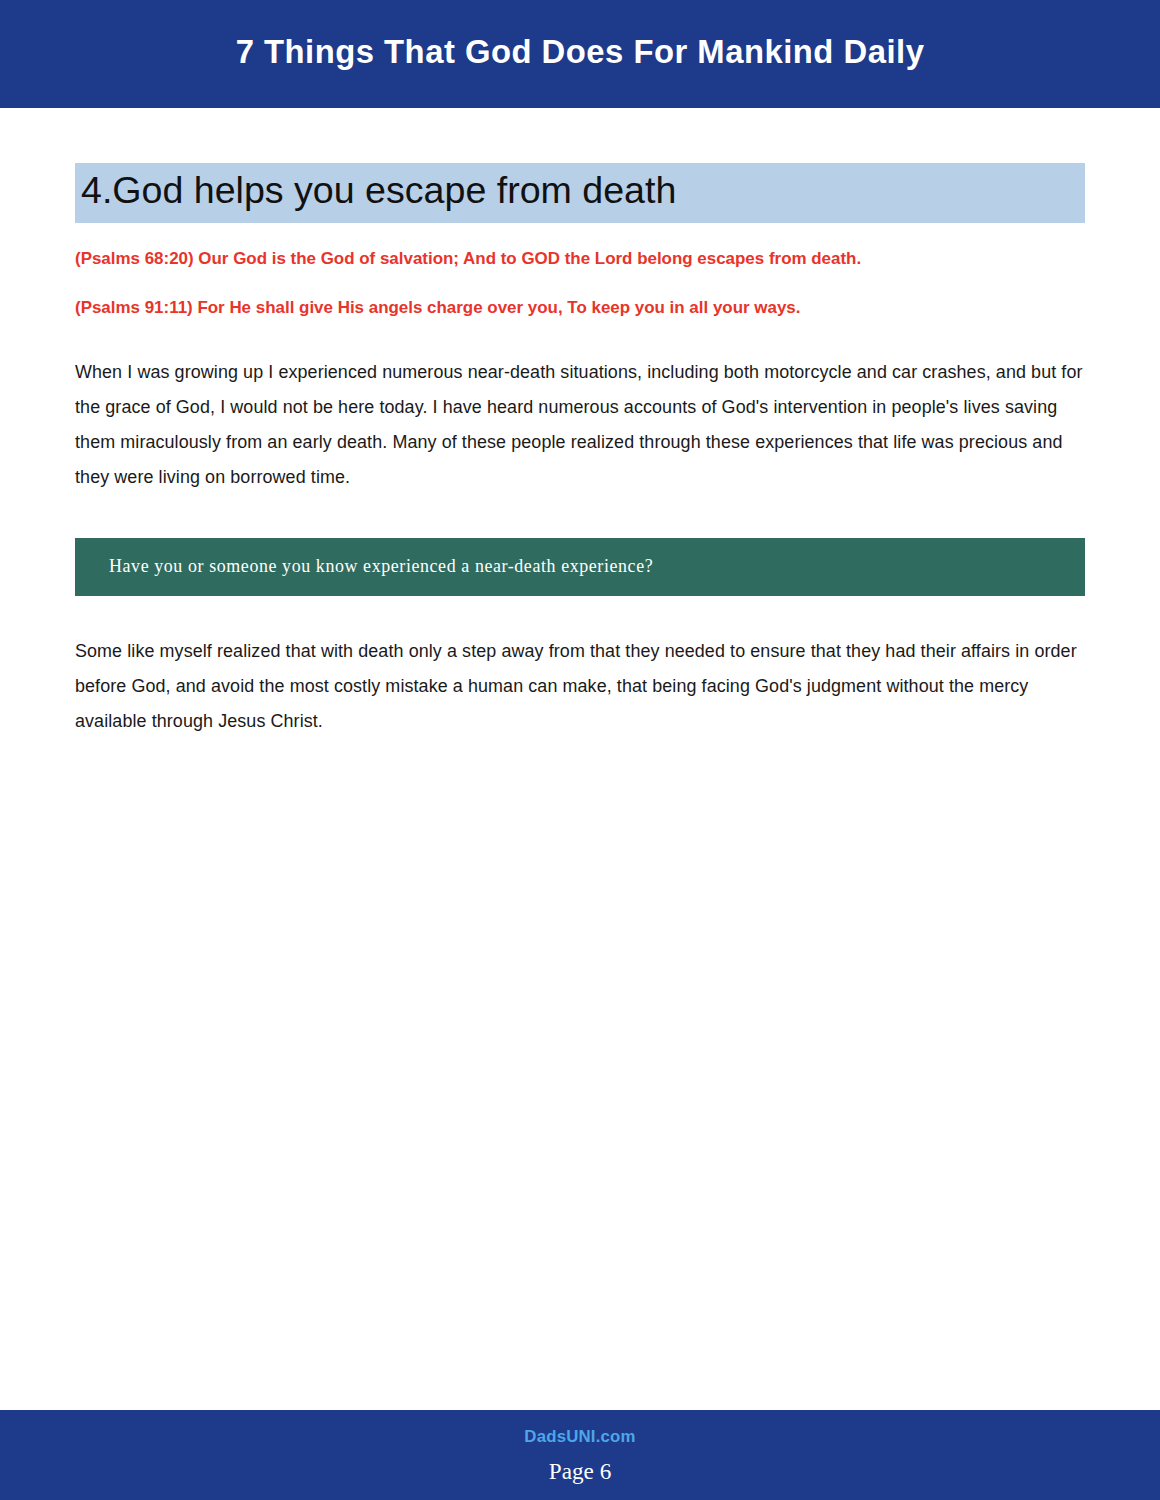7 Things That God Does For Mankind Daily
4.God helps you escape from death
(Psalms 68:20) Our God is the God of salvation; And to GOD the Lord belong escapes from death.
(Psalms 91:11) For He shall give His angels charge over you, To keep you in all your ways.
When I was growing up I experienced numerous near-death situations, including both motorcycle and car crashes, and but for the grace of God, I would not be here today. I have heard numerous accounts of God's intervention in people's lives saving them miraculously from an early death. Many of these people realized through these experiences that life was precious and they were living on borrowed time.
Have you or someone you know experienced a near-death experience?
Some like myself realized that with death only a step away from that they needed to ensure that they had their affairs in order before God, and avoid the most costly mistake a human can make, that being facing God's judgment without the mercy available through Jesus Christ.
DadsUNI.com
Page 6